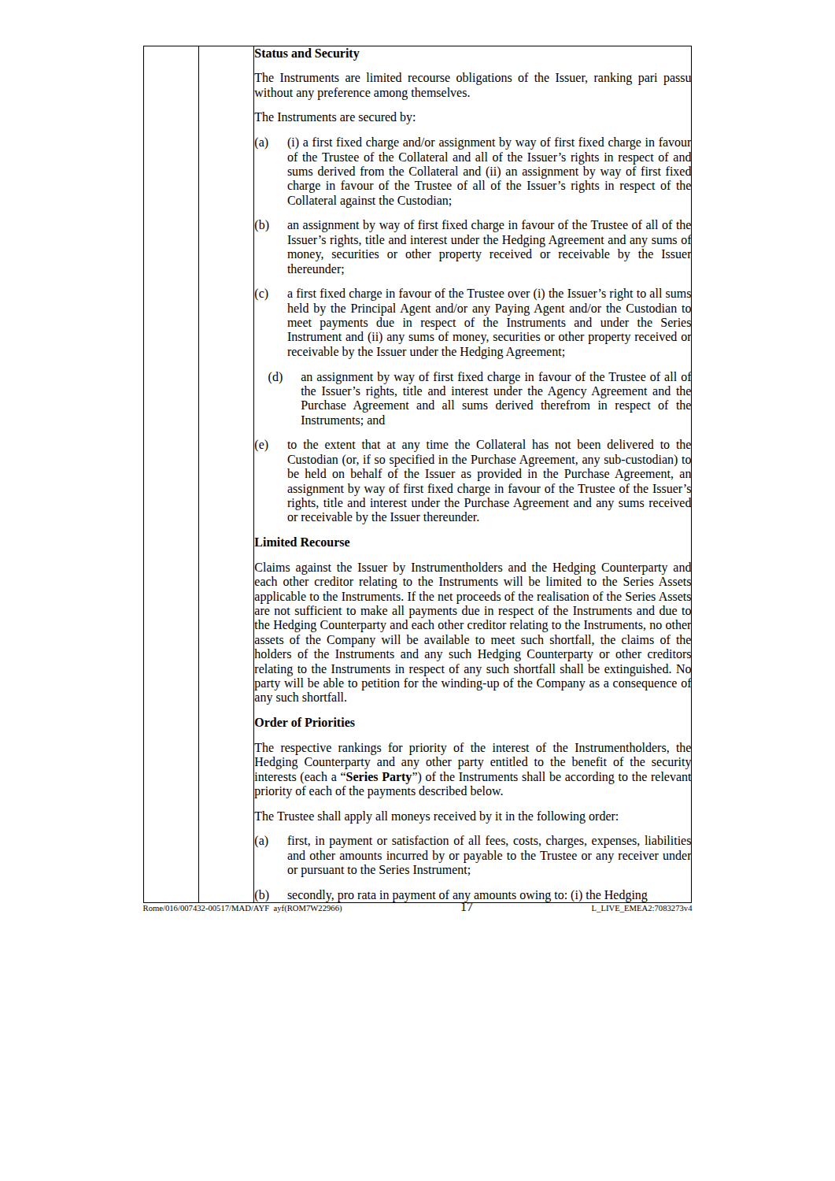| | | Status and Security The Instruments are limited recourse obligations of the Issuer, ranking pari passu without any preference among themselves. The Instruments are secured by: (a) (i) a first fixed charge and/or assignment by way of first fixed charge in favour of the Trustee of the Collateral and all of the Issuer’s rights in respect of and sums derived from the Collateral and (ii) an assignment by way of first fixed charge in favour of the Trustee of all of the Issuer’s rights in respect of the Collateral against the Custodian; (b) an assignment by way of first fixed charge in favour of the Trustee of all of the Issuer’s rights, title and interest under the Hedging Agreement and any sums of money, securities or other property received or receivable by the Issuer thereunder; (c) a first fixed charge in favour of the Trustee over (i) the Issuer’s right to all sums held by the Principal Agent and/or any Paying Agent and/or the Custodian to meet payments due in respect of the Instruments and under the Series Instrument and (ii) any sums of money, securities or other property received or receivable by the Issuer under the Hedging Agreement; (d) an assignment by way of first fixed charge in favour of the Trustee of all of the Issuer’s rights, title and interest under the Agency Agreement and the Purchase Agreement and all sums derived therefrom in respect of the Instruments; and (e) to the extent that at any time the Collateral has not been delivered to the Custodian (or, if so specified in the Purchase Agreement, any sub-custodian) to be held on behalf of the Issuer as provided in the Purchase Agreement, an assignment by way of first fixed charge in favour of the Trustee of the Issuer’s rights, title and interest under the Purchase Agreement and any sums received or receivable by the Issuer thereunder. Limited Recourse Claims against the Issuer by Instrumentholders and the Hedging Counterparty and each other creditor relating to the Instruments will be limited to the Series Assets applicable to the Instruments. If the net proceeds of the realisation of the Series Assets are not sufficient to make all payments due in respect of the Instruments and due to the Hedging Counterparty and each other creditor relating to the Instruments, no other assets of the Company will be available to meet such shortfall, the claims of the holders of the Instruments and any such Hedging Counterparty or other creditors relating to the Instruments in respect of any such shortfall shall be extinguished. No party will be able to petition for the winding-up of the Company as a consequence of any such shortfall. Order of Priorities The respective rankings for priority of the interest of the Instrumentholders, the Hedging Counterparty and any other party entitled to the benefit of the security interests (each a “ Series Party ”) of the Instruments shall be according to the relevant priority of each of the payments described below. The Trustee shall apply all moneys received by it in the following order: (a) first, in payment or satisfaction of all fees, costs, charges, expenses, liabilities and other amounts incurred by or payable to the Trustee or any receiver under or pursuant to the Series Instrument; (b) secondly, pro rata in payment of any amounts owing to: (i) the Hedging |
Rome/016/007432-00517/MAD/AYF ayf(ROM7W22966)
17
L_LIVE_EMEA2:7083273v4